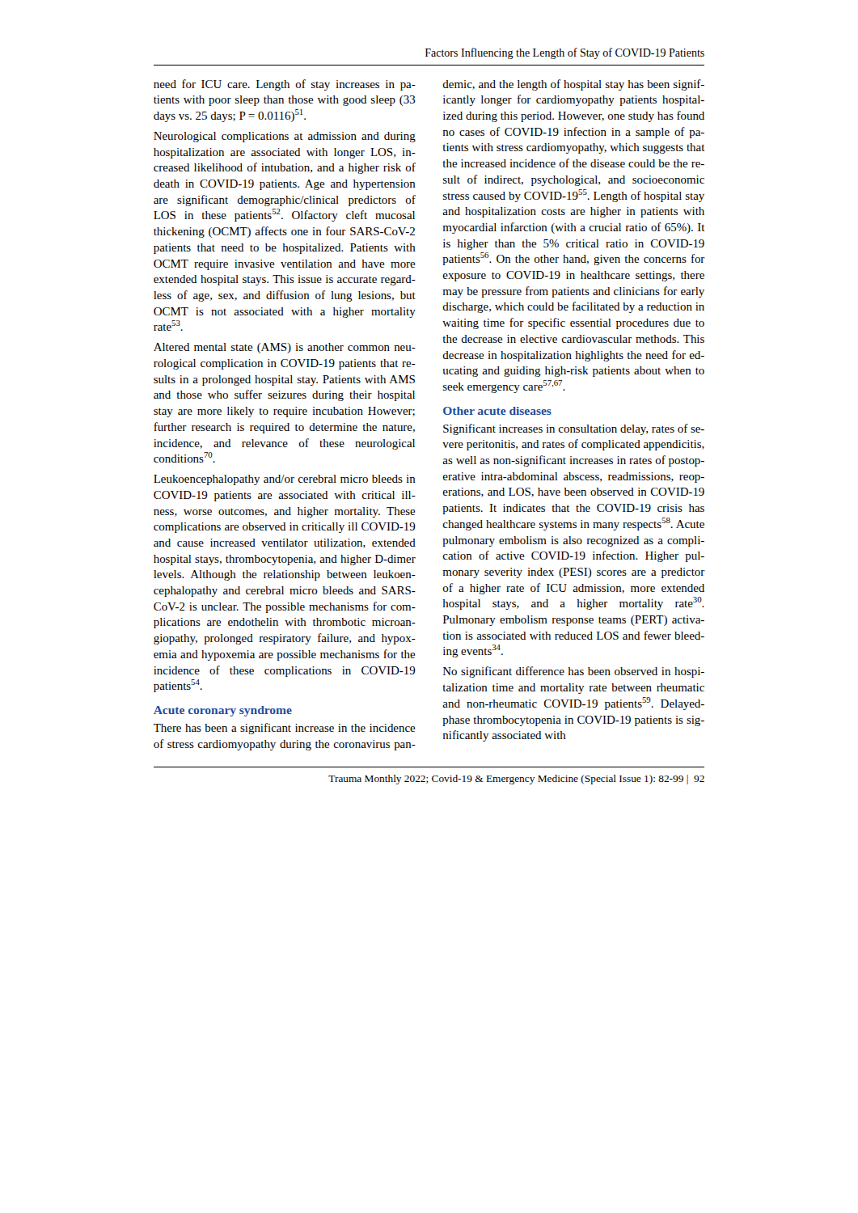Factors Influencing the Length of Stay of COVID-19 Patients
need for ICU care. Length of stay increases in patients with poor sleep than those with good sleep (33 days vs. 25 days; P = 0.0116)51.
Neurological complications at admission and during hospitalization are associated with longer LOS, increased likelihood of intubation, and a higher risk of death in COVID-19 patients. Age and hypertension are significant demographic/clinical predictors of LOS in these patients52. Olfactory cleft mucosal thickening (OCMT) affects one in four SARS-CoV-2 patients that need to be hospitalized. Patients with OCMT require invasive ventilation and have more extended hospital stays. This issue is accurate regardless of age, sex, and diffusion of lung lesions, but OCMT is not associated with a higher mortality rate53.
Altered mental state (AMS) is another common neurological complication in COVID-19 patients that results in a prolonged hospital stay. Patients with AMS and those who suffer seizures during their hospital stay are more likely to require incubation However; further research is required to determine the nature, incidence, and relevance of these neurological conditions70.
Leukoencephalopathy and/or cerebral micro bleeds in COVID-19 patients are associated with critical illness, worse outcomes, and higher mortality. These complications are observed in critically ill COVID-19 and cause increased ventilator utilization, extended hospital stays, thrombocytopenia, and higher D-dimer levels. Although the relationship between leukoencephalopathy and cerebral micro bleeds and SARS-CoV-2 is unclear. The possible mechanisms for complications are endothelin with thrombotic microangiopathy, prolonged respiratory failure, and hypoxemia and hypoxemia are possible mechanisms for the incidence of these complications in COVID-19 patients54.
Acute coronary syndrome
There has been a significant increase in the incidence of stress cardiomyopathy during the coronavirus pandemic, and the length of hospital stay has been significantly longer for cardiomyopathy patients hospitalized during this period. However, one study has found no cases of COVID-19 infection in a sample of patients with stress cardiomyopathy, which suggests that the increased incidence of the disease could be the result of indirect, psychological, and socioeconomic stress caused by COVID-1955. Length of hospital stay and hospitalization costs are higher in patients with myocardial infarction (with a crucial ratio of 65%). It is higher than the 5% critical ratio in COVID-19 patients56. On the other hand, given the concerns for exposure to COVID-19 in healthcare settings, there may be pressure from patients and clinicians for early discharge, which could be facilitated by a reduction in waiting time for specific essential procedures due to the decrease in elective cardiovascular methods. This decrease in hospitalization highlights the need for educating and guiding high-risk patients about when to seek emergency care57,67.
Other acute diseases
Significant increases in consultation delay, rates of severe peritonitis, and rates of complicated appendicitis, as well as non-significant increases in rates of postoperative intra-abdominal abscess, readmissions, reoperations, and LOS, have been observed in COVID-19 patients. It indicates that the COVID-19 crisis has changed healthcare systems in many respects58. Acute pulmonary embolism is also recognized as a complication of active COVID-19 infection. Higher pulmonary severity index (PESI) scores are a predictor of a higher rate of ICU admission, more extended hospital stays, and a higher mortality rate30. Pulmonary embolism response teams (PERT) activation is associated with reduced LOS and fewer bleeding events34.
No significant difference has been observed in hospitalization time and mortality rate between rheumatic and non-rheumatic COVID-19 patients59. Delayed-phase thrombocytopenia in COVID-19 patients is significantly associated with
Trauma Monthly 2022; Covid-19 & Emergency Medicine (Special Issue 1): 82-99 | 92